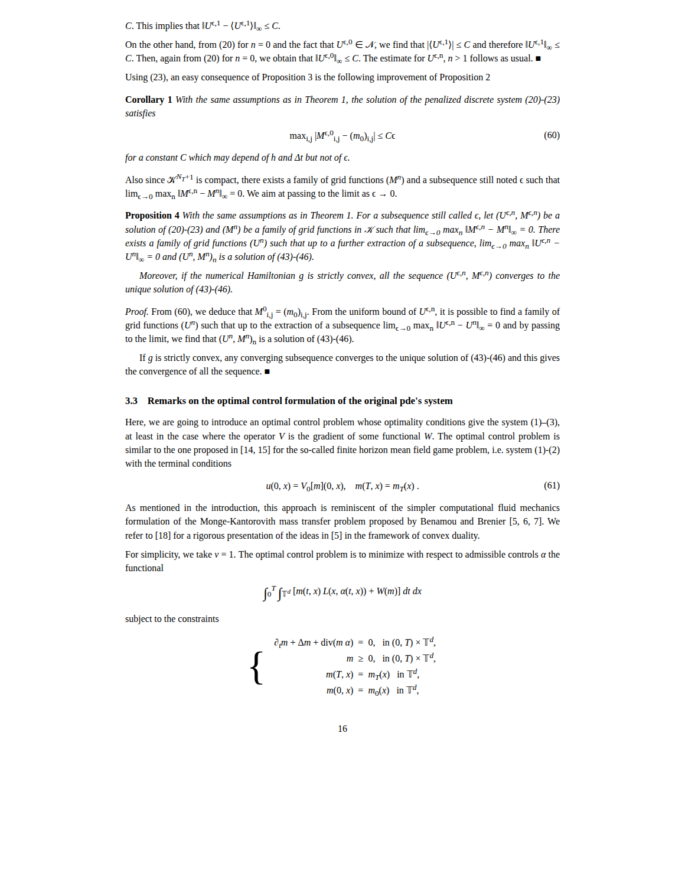C. This implies that ‖Uϵ,1 − ⟨Uϵ,1⟩‖∞ ≤ C.
On the other hand, from (20) for n = 0 and the fact that Uϵ,0 ∈ 𝒩, we find that |⟨Uϵ,1⟩| ≤ C and therefore ‖Uϵ,1‖∞ ≤ C. Then, again from (20) for n = 0, we obtain that ‖Uϵ,0‖∞ ≤ C. The estimate for Uϵ,n, n > 1 follows as usual. ■
Using (23), an easy consequence of Proposition 3 is the following improvement of Proposition 2
Corollary 1 With the same assumptions as in Theorem 1, the solution of the penalized discrete system (20)-(23) satisfies
maxi,j |Mϵ,0i,j − (m0)i,j| ≤ Cϵ (60)
for a constant C which may depend of h and Δt but not of ϵ.
Also since 𝒦NT+1 is compact, there exists a family of grid functions (Mn) and a subsequence still noted ϵ such that limϵ→0 maxn ‖Mϵ,n − Mn‖∞ = 0. We aim at passing to the limit as ϵ → 0.
Proposition 4 With the same assumptions as in Theorem 1. For a subsequence still called ϵ, let (Uϵ,n, Mϵ,n) be a solution of (20)-(23) and (Mn) be a family of grid functions in 𝒦 such that limϵ→0 maxn ‖Mϵ,n − Mn‖∞ = 0. There exists a family of grid functions (Un) such that up to a further extraction of a subsequence, limϵ→0 maxn ‖Uϵ,n − Un‖∞ = 0 and (Un, Mn)n is a solution of (43)-(46).
Moreover, if the numerical Hamiltonian g is strictly convex, all the sequence (Uϵ,n, Mϵ,n) converges to the unique solution of (43)-(46).
Proof. From (60), we deduce that M0i,j = (m0)i,j. From the uniform bound of Uϵ,n, it is possible to find a family of grid functions (Un) such that up to the extraction of a subsequence limϵ→0 maxn ‖Uϵ,n − Un‖∞ = 0 and by passing to the limit, we find that (Un, Mn)n is a solution of (43)-(46).
If g is strictly convex, any converging subsequence converges to the unique solution of (43)-(46) and this gives the convergence of all the sequence. ■
3.3 Remarks on the optimal control formulation of the original pde's system
Here, we are going to introduce an optimal control problem whose optimality conditions give the system (1)–(3), at least in the case where the operator V is the gradient of some functional W. The optimal control problem is similar to the one proposed in [14, 15] for the so-called finite horizon mean field game problem, i.e. system (1)-(2) with the terminal conditions
u(0, x) = V0[m](0, x), m(T, x) = mT(x) . (61)
As mentioned in the introduction, this approach is reminiscent of the simpler computational fluid mechanics formulation of the Monge-Kantorovith mass transfer problem proposed by Benamou and Brenier [5, 6, 7]. We refer to [18] for a rigorous presentation of the ideas in [5] in the framework of convex duality.
For simplicity, we take ν = 1. The optimal control problem is to minimize with respect to admissible controls α the functional
∫0T ∫𝕋d [m(t, x) L(x, α(t, x)) + W(m)] dt dx
subject to the constraints
{
| ∂ t m + Δ m + div( m α ) | = | 0, in (0, T ) × 𝕋 d , |
| m | ≥ | 0, in (0, T ) × 𝕋 d , |
| m ( T , x ) | = | m T ( x ) in 𝕋 d , |
| m (0, x ) | = | m 0 ( x ) in 𝕋 d , |
16